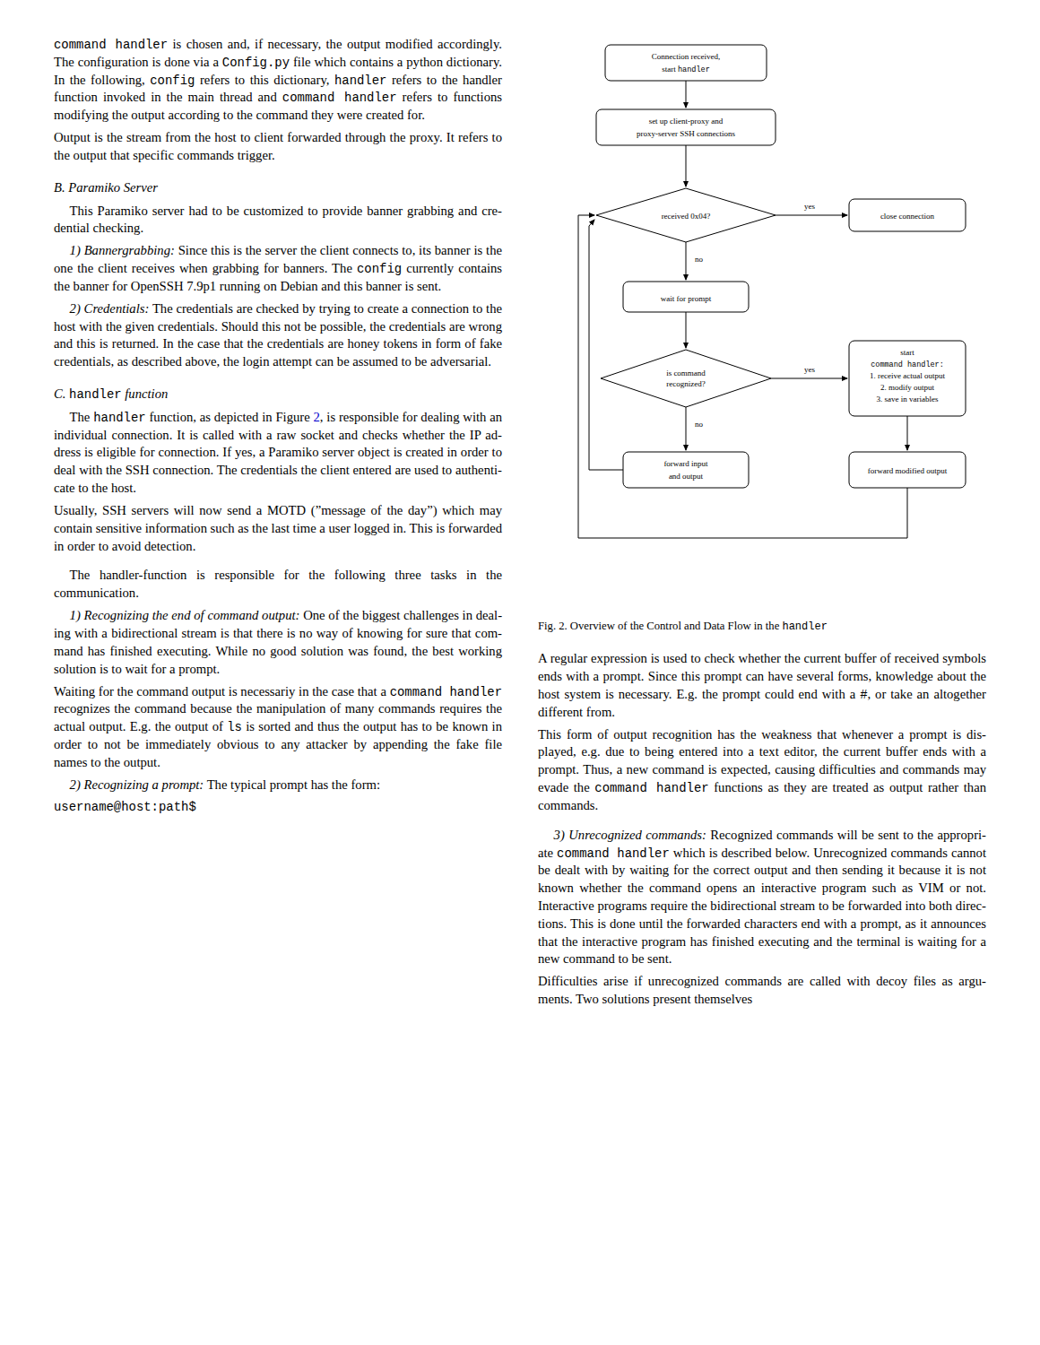command handler is chosen and, if necessary, the output modified accordingly. The configuration is done via a Config.py file which contains a python dictionary. In the following, config refers to this dictionary, handler refers to the handler function invoked in the main thread and command handler refers to functions modifying the output according to the command they were created for.
Output is the stream from the host to client forwarded through the proxy. It refers to the output that specific commands trigger.
B. Paramiko Server
This Paramiko server had to be customized to provide banner grabbing and credential checking.
1) Bannergrabbing: Since this is the server the client connects to, its banner is the one the client receives when grabbing for banners. The config currently contains the banner for OpenSSH 7.9p1 running on Debian and this banner is sent.
2) Credentials: The credentials are checked by trying to create a connection to the host with the given credentials. Should this not be possible, the credentials are wrong and this is returned. In the case that the credentials are honey tokens in form of fake credentials, as described above, the login attempt can be assumed to be adversarial.
C. handler function
The handler function, as depicted in Figure 2, is responsible for dealing with an individual connection. It is called with a raw socket and checks whether the IP address is eligible for connection. If yes, a Paramiko server object is created in order to deal with the SSH connection. The credentials the client entered are used to authenticate to the host.
Usually, SSH servers will now send a MOTD (”message of the day”) which may contain sensitive information such as the last time a user logged in. This is forwarded in order to avoid detection.
The handler-function is responsible for the following three tasks in the communication.
1) Recognizing the end of command output: One of the biggest challenges in dealing with a bidirectional stream is that there is no way of knowing for sure that command has finished executing. While no good solution was found, the best working solution is to wait for a prompt.
Waiting for the command output is necessariy in the case that a command handler recognizes the command because the manipulation of many commands requires the actual output. E.g. the output of ls is sorted and thus the output has to be known in order to not be immediately obvious to any attacker by appending the fake file names to the output.
2) Recognizing a prompt: The typical prompt has the form:
username@host:path$
Connection received, start handler set up client-proxy and proxy-server SSH connections received 0x04? yes close connection no wait for prompt is command recognized? yes start command handler: 1. receive actual output 2. modify output 3. save in variables no forward input and output forward modified output
Fig. 2. Overview of the Control and Data Flow in the handler
A regular expression is used to check whether the current buffer of received symbols ends with a prompt. Since this prompt can have several forms, knowledge about the host system is necessary. E.g. the prompt could end with a #, or take an altogether different from.
This form of output recognition has the weakness that whenever a prompt is displayed, e.g. due to being entered into a text editor, the current buffer ends with a prompt. Thus, a new command is expected, causing difficulties and commands may evade the command handler functions as they are treated as output rather than commands.
3) Unrecognized commands: Recognized commands will be sent to the appropriate command handler which is described below. Unrecognized commands cannot be dealt with by waiting for the correct output and then sending it because it is not known whether the command opens an interactive program such as VIM or not. Interactive programs require the bidirectional stream to be forwarded into both directions. This is done until the forwarded characters end with a prompt, as it announces that the interactive program has finished executing and the terminal is waiting for a new command to be sent.
Difficulties arise if unrecognized commands are called with decoy files as arguments. Two solutions present themselves